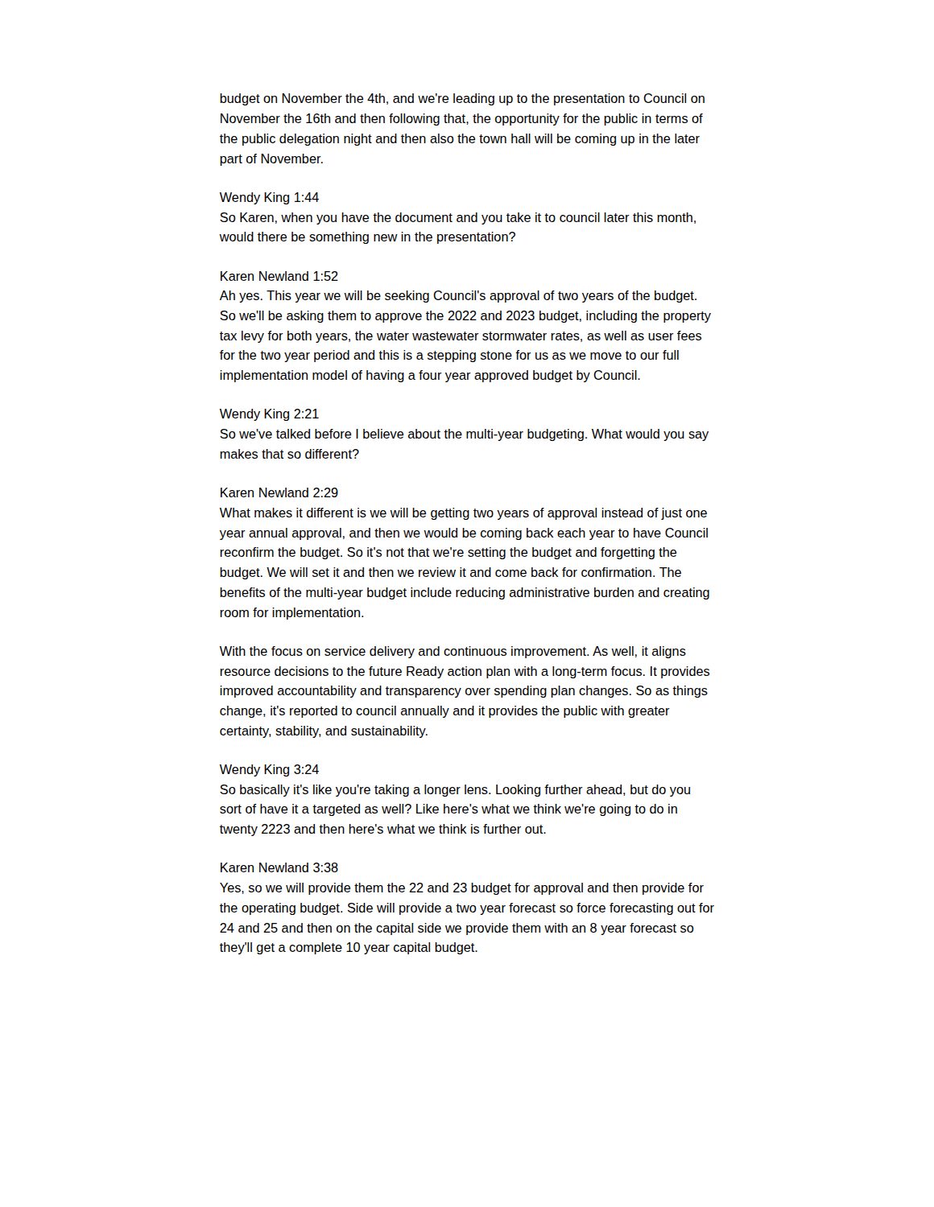budget on November the 4th, and we're leading up to the presentation to Council on November the 16th and then following that, the opportunity for the public in terms of the public delegation night and then also the town hall will be coming up in the later part of November.
Wendy King 1:44
So Karen, when you have the document and you take it to council later this month, would there be something new in the presentation?
Karen Newland 1:52
Ah yes. This year we will be seeking Council's approval of two years of the budget. So we'll be asking them to approve the 2022 and 2023 budget, including the property tax levy for both years, the water wastewater stormwater rates, as well as user fees for the two year period and this is a stepping stone for us as we move to our full implementation model of having a four year approved budget by Council.
Wendy King 2:21
So we've talked before I believe about the multi-year budgeting. What would you say makes that so different?
Karen Newland 2:29
What makes it different is we will be getting two years of approval instead of just one year annual approval, and then we would be coming back each year to have Council reconfirm the budget. So it's not that we're setting the budget and forgetting the budget. We will set it and then we review it and come back for confirmation. The benefits of the multi-year budget include reducing administrative burden and creating room for implementation.
With the focus on service delivery and continuous improvement. As well, it aligns resource decisions to the future Ready action plan with a long-term focus. It provides improved accountability and transparency over spending plan changes. So as things change, it's reported to council annually and it provides the public with greater certainty, stability, and sustainability.
Wendy King 3:24
So basically it's like you're taking a longer lens. Looking further ahead, but do you sort of have it a targeted as well? Like here's what we think we're going to do in twenty 2223 and then here's what we think is further out.
Karen Newland 3:38
Yes, so we will provide them the 22 and 23 budget for approval and then provide for the operating budget. Side will provide a two year forecast so force forecasting out for 24 and 25 and then on the capital side we provide them with an 8 year forecast so they'll get a complete 10 year capital budget.